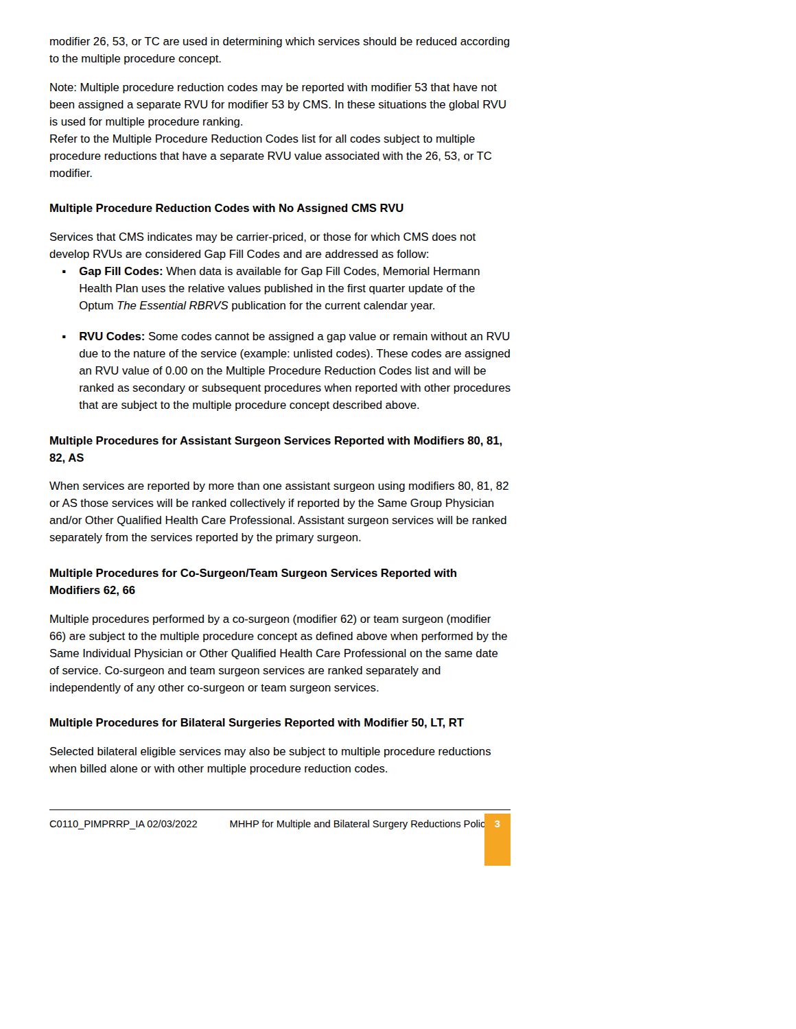modifier 26, 53, or TC are used in determining which services should be reduced according to the multiple procedure concept.
Note: Multiple procedure reduction codes may be reported with modifier 53 that have not been assigned a separate RVU for modifier 53 by CMS. In these situations the global RVU is used for multiple procedure ranking.
Refer to the Multiple Procedure Reduction Codes list for all codes subject to multiple procedure reductions that have a separate RVU value associated with the 26, 53, or TC modifier.
Multiple Procedure Reduction Codes with No Assigned CMS RVU
Services that CMS indicates may be carrier-priced, or those for which CMS does not develop RVUs are considered Gap Fill Codes and are addressed as follow:
Gap Fill Codes: When data is available for Gap Fill Codes, Memorial Hermann Health Plan uses the relative values published in the first quarter update of the Optum The Essential RBRVS publication for the current calendar year.
RVU Codes: Some codes cannot be assigned a gap value or remain without an RVU due to the nature of the service (example: unlisted codes). These codes are assigned an RVU value of 0.00 on the Multiple Procedure Reduction Codes list and will be ranked as secondary or subsequent procedures when reported with other procedures that are subject to the multiple procedure concept described above.
Multiple Procedures for Assistant Surgeon Services Reported with Modifiers 80, 81, 82, AS
When services are reported by more than one assistant surgeon using modifiers 80, 81, 82 or AS those services will be ranked collectively if reported by the Same Group Physician and/or Other Qualified Health Care Professional. Assistant surgeon services will be ranked separately from the services reported by the primary surgeon.
Multiple Procedures for Co-Surgeon/Team Surgeon Services Reported with Modifiers 62, 66
Multiple procedures performed by a co-surgeon (modifier 62) or team surgeon (modifier 66) are subject to the multiple procedure concept as defined above when performed by the Same Individual Physician or Other Qualified Health Care Professional on the same date of service. Co-surgeon and team surgeon services are ranked separately and independently of any other co-surgeon or team surgeon services.
Multiple Procedures for Bilateral Surgeries Reported with Modifier 50, LT, RT
Selected bilateral eligible services may also be subject to multiple procedure reductions when billed alone or with other multiple procedure reduction codes.
C0110_PIMPRRP_IA 02/03/2022 MHHP for Multiple and Bilateral Surgery Reductions Policy
3